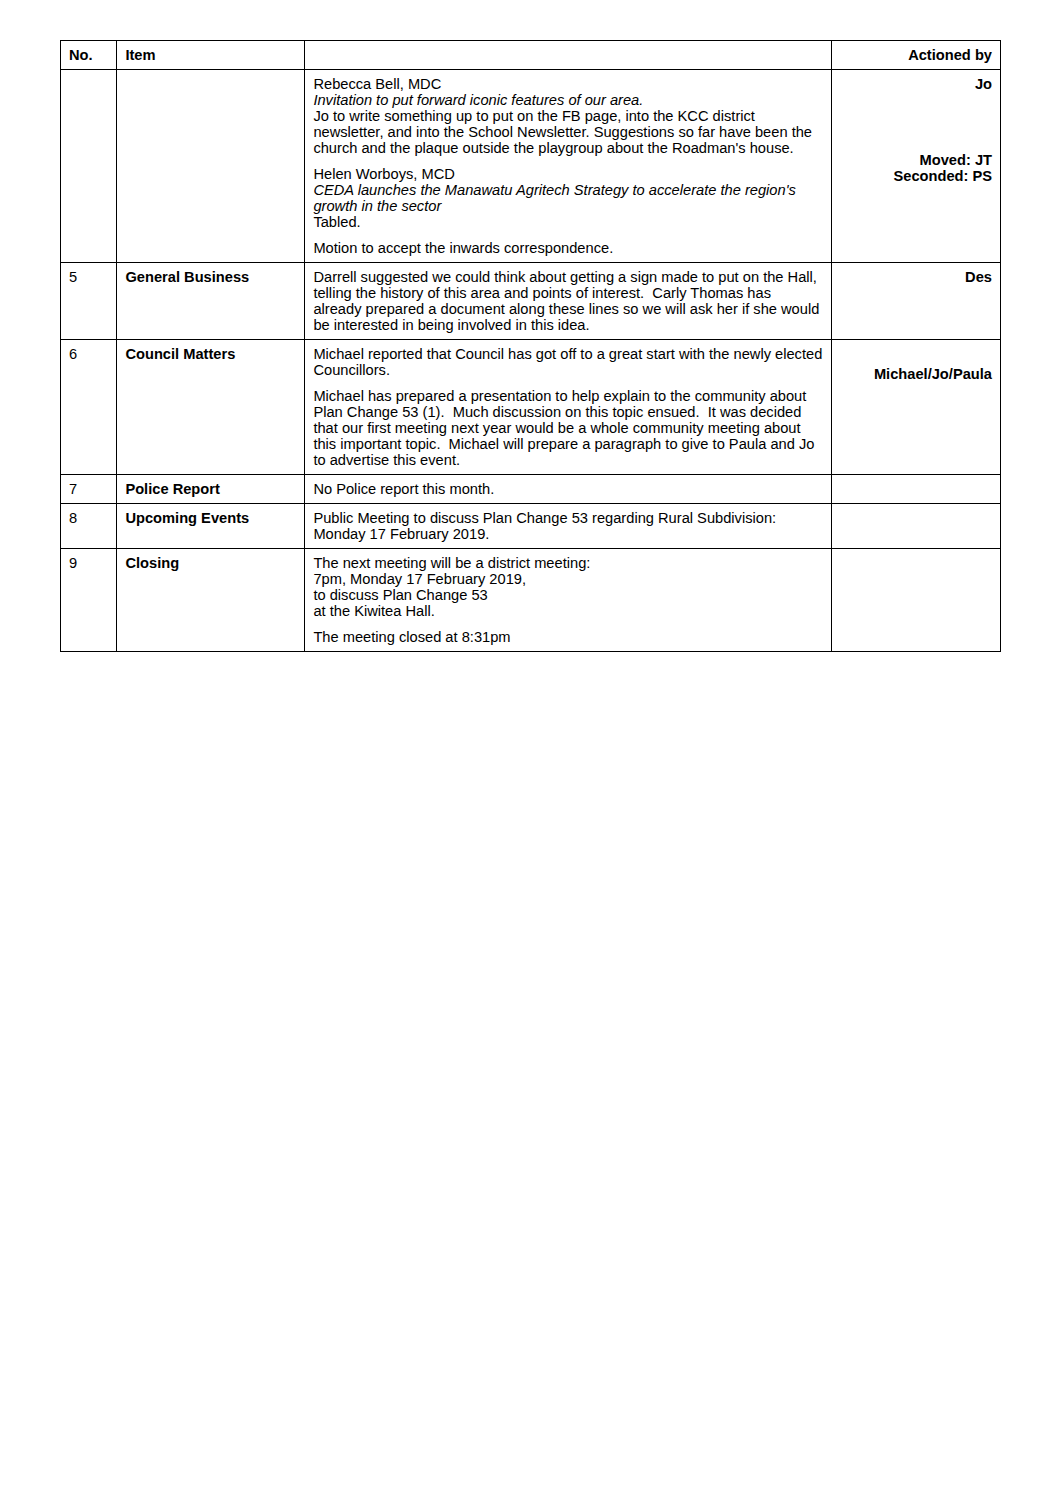| No. | Item | | Actioned by |
| --- | --- | --- | --- |
| | | Rebecca Bell, MDC Invitation to put forward iconic features of our area. Jo to write something up to put on the FB page, into the KCC district newsletter, and into the School Newsletter. Suggestions so far have been the church and the plaque outside the playgroup about the Roadman's house. Helen Worboys, MCD CEDA launches the Manawatu Agritech Strategy to accelerate the region's growth in the sector Tabled. Motion to accept the inwards correspondence. | Jo Moved: JT Seconded: PS |
| 5 | General Business | Darrell suggested we could think about getting a sign made to put on the Hall, telling the history of this area and points of interest. Carly Thomas has already prepared a document along these lines so we will ask her if she would be interested in being involved in this idea. | Des |
| 6 | Council Matters | Michael reported that Council has got off to a great start with the newly elected Councillors. Michael has prepared a presentation to help explain to the community about Plan Change 53 (1). Much discussion on this topic ensued. It was decided that our first meeting next year would be a whole community meeting about this important topic. Michael will prepare a paragraph to give to Paula and Jo to advertise this event. | Michael/Jo/Paula |
| 7 | Police Report | No Police report this month. | |
| 8 | Upcoming Events | Public Meeting to discuss Plan Change 53 regarding Rural Subdivision: Monday 17 February 2019. | |
| 9 | Closing | The next meeting will be a district meeting: 7pm, Monday 17 February 2019, to discuss Plan Change 53 at the Kiwitea Hall. The meeting closed at 8:31pm | |